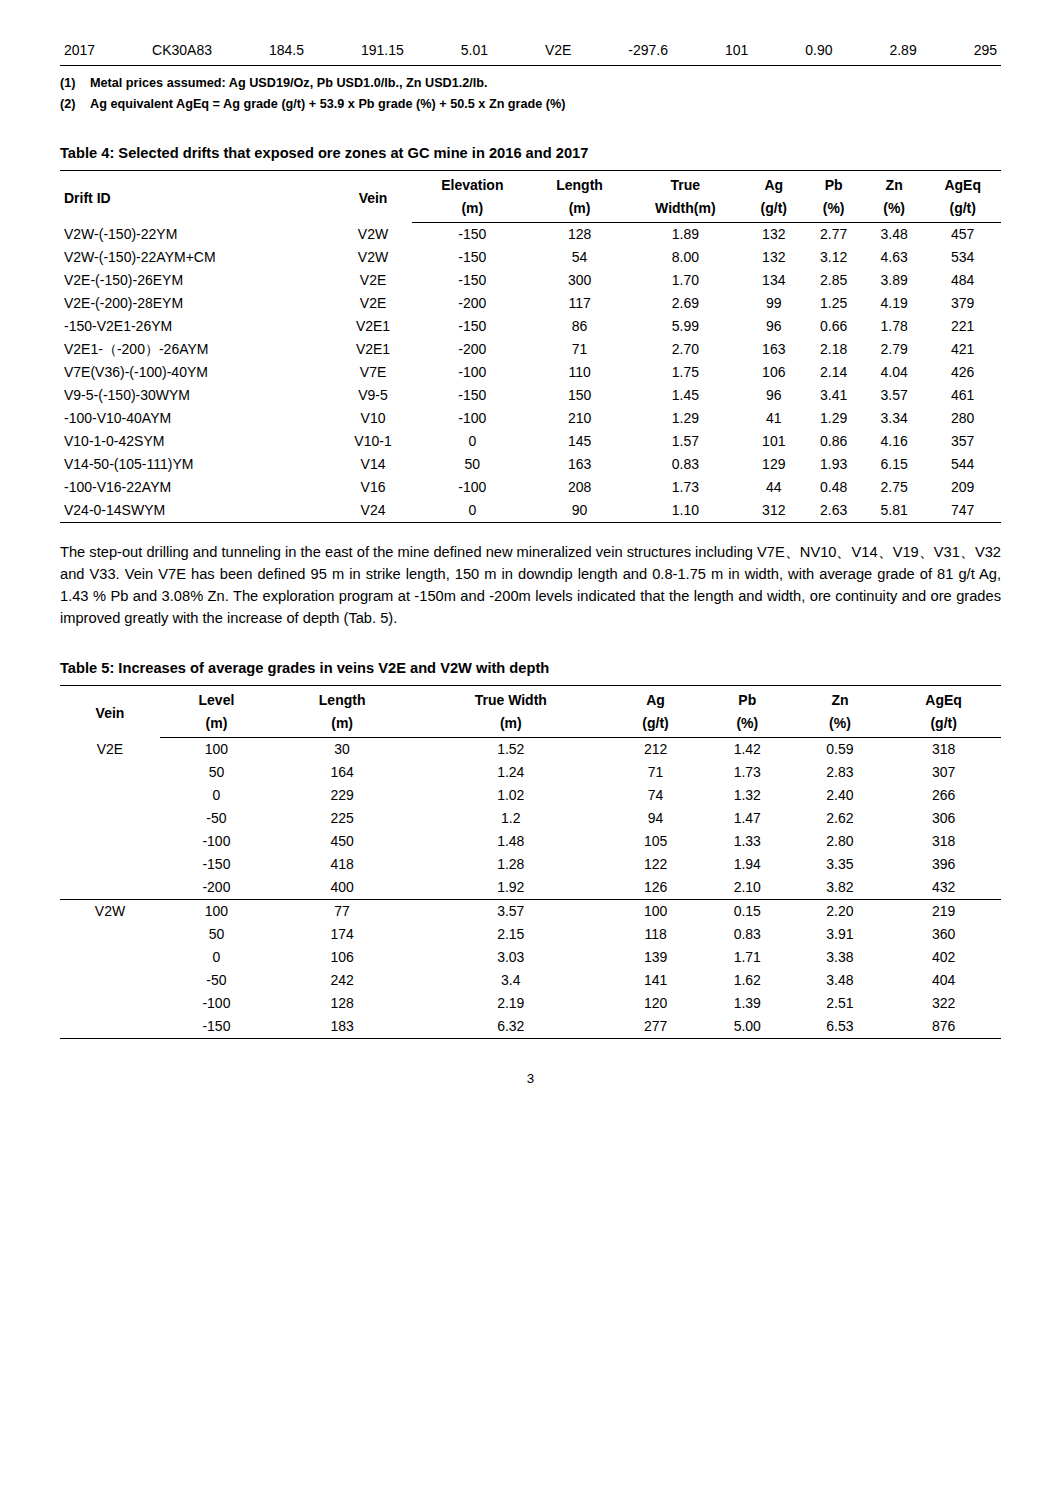2017 CK30A83 184.5 191.15 5.01 V2E -297.6 101 0.90 2.89 295
(1) Metal prices assumed: Ag USD19/Oz, Pb USD1.0/lb., Zn USD1.2/lb.
(2) Ag equivalent AgEq = Ag grade (g/t) + 53.9 x Pb grade (%) + 50.5 x Zn grade (%)
Table 4: Selected drifts that exposed ore zones at GC mine in 2016 and 2017
| Drift ID | Vein | Elevation | Length | True | Ag | Pb | Zn | AgEq |
| --- | --- | --- | --- | --- | --- | --- | --- | --- |
| (m) | (m) | Width(m) | (g/t) | (%) | (%) | (g/t) |
| V2W-(-150)-22YM | V2W | -150 | 128 | 1.89 | 132 | 2.77 | 3.48 | 457 |
| V2W-(-150)-22AYM+CM | V2W | -150 | 54 | 8.00 | 132 | 3.12 | 4.63 | 534 |
| V2E-(-150)-26EYM | V2E | -150 | 300 | 1.70 | 134 | 2.85 | 3.89 | 484 |
| V2E-(-200)-28EYM | V2E | -200 | 117 | 2.69 | 99 | 1.25 | 4.19 | 379 |
| -150-V2E1-26YM | V2E1 | -150 | 86 | 5.99 | 96 | 0.66 | 1.78 | 221 |
| V2E1-（-200）-26AYM | V2E1 | -200 | 71 | 2.70 | 163 | 2.18 | 2.79 | 421 |
| V7E(V36)-(-100)-40YM | V7E | -100 | 110 | 1.75 | 106 | 2.14 | 4.04 | 426 |
| V9-5-(-150)-30WYM | V9-5 | -150 | 150 | 1.45 | 96 | 3.41 | 3.57 | 461 |
| -100-V10-40AYM | V10 | -100 | 210 | 1.29 | 41 | 1.29 | 3.34 | 280 |
| V10-1-0-42SYM | V10-1 | 0 | 145 | 1.57 | 101 | 0.86 | 4.16 | 357 |
| V14-50-(105-111)YM | V14 | 50 | 163 | 0.83 | 129 | 1.93 | 6.15 | 544 |
| -100-V16-22AYM | V16 | -100 | 208 | 1.73 | 44 | 0.48 | 2.75 | 209 |
| V24-0-14SWYM | V24 | 0 | 90 | 1.10 | 312 | 2.63 | 5.81 | 747 |
The step-out drilling and tunneling in the east of the mine defined new mineralized vein structures including V7E、NV10、V14、V19、V31、V32 and V33. Vein V7E has been defined 95 m in strike length, 150 m in downdip length and 0.8-1.75 m in width, with average grade of 81 g/t Ag, 1.43 % Pb and 3.08% Zn. The exploration program at -150m and -200m levels indicated that the length and width, ore continuity and ore grades improved greatly with the increase of depth (Tab. 5).
Table 5: Increases of average grades in veins V2E and V2W with depth
| Vein | Level | Length | True Width | Ag | Pb | Zn | AgEq |
| --- | --- | --- | --- | --- | --- | --- | --- |
| (m) | (m) | (m) | (g/t) | (%) | (%) | (g/t) |
| V2E | 100 | 30 | 1.52 | 212 | 1.42 | 0.59 | 318 |
| | 50 | 164 | 1.24 | 71 | 1.73 | 2.83 | 307 |
| | 0 | 229 | 1.02 | 74 | 1.32 | 2.40 | 266 |
| | -50 | 225 | 1.2 | 94 | 1.47 | 2.62 | 306 |
| | -100 | 450 | 1.48 | 105 | 1.33 | 2.80 | 318 |
| | -150 | 418 | 1.28 | 122 | 1.94 | 3.35 | 396 |
| | -200 | 400 | 1.92 | 126 | 2.10 | 3.82 | 432 |
| V2W | 100 | 77 | 3.57 | 100 | 0.15 | 2.20 | 219 |
| | 50 | 174 | 2.15 | 118 | 0.83 | 3.91 | 360 |
| | 0 | 106 | 3.03 | 139 | 1.71 | 3.38 | 402 |
| | -50 | 242 | 3.4 | 141 | 1.62 | 3.48 | 404 |
| | -100 | 128 | 2.19 | 120 | 1.39 | 2.51 | 322 |
| | -150 | 183 | 6.32 | 277 | 5.00 | 6.53 | 876 |
3